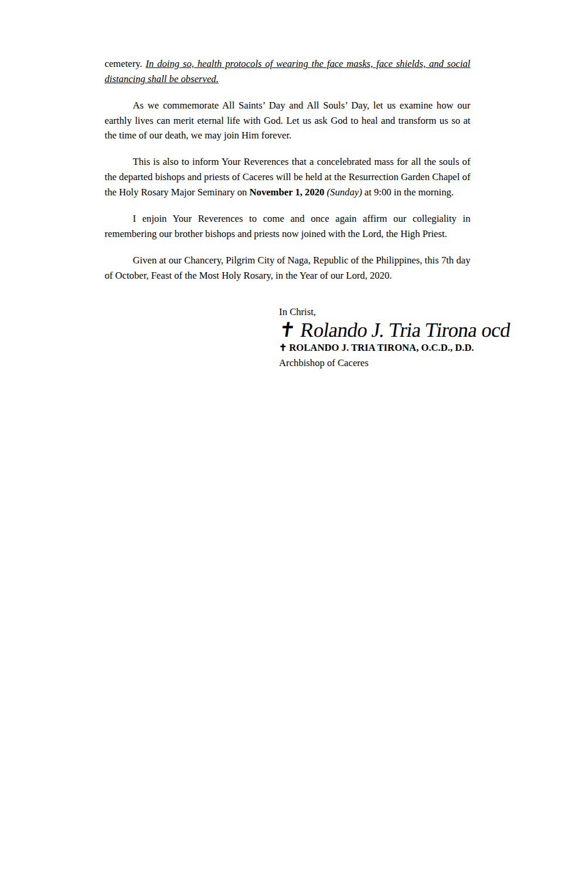cemetery. In doing so, health protocols of wearing the face masks, face shields, and social distancing shall be observed.
As we commemorate All Saints’ Day and All Souls’ Day, let us examine how our earthly lives can merit eternal life with God. Let us ask God to heal and transform us so at the time of our death, we may join Him forever.
This is also to inform Your Reverences that a concelebrated mass for all the souls of the departed bishops and priests of Caceres will be held at the Resurrection Garden Chapel of the Holy Rosary Major Seminary on November 1, 2020 (Sunday) at 9:00 in the morning.
I enjoin Your Reverences to come and once again affirm our collegiality in remembering our brother bishops and priests now joined with the Lord, the High Priest.
Given at our Chancery, Pilgrim City of Naga, Republic of the Philippines, this 7th day of October, Feast of the Most Holy Rosary, in the Year of our Lord, 2020.
In Christ,
✝ Rolando J. Tria Tirona ocd
✝ ROLANDO J. TRIA TIRONA, O.C.D., D.D.
Archbishop of Caceres